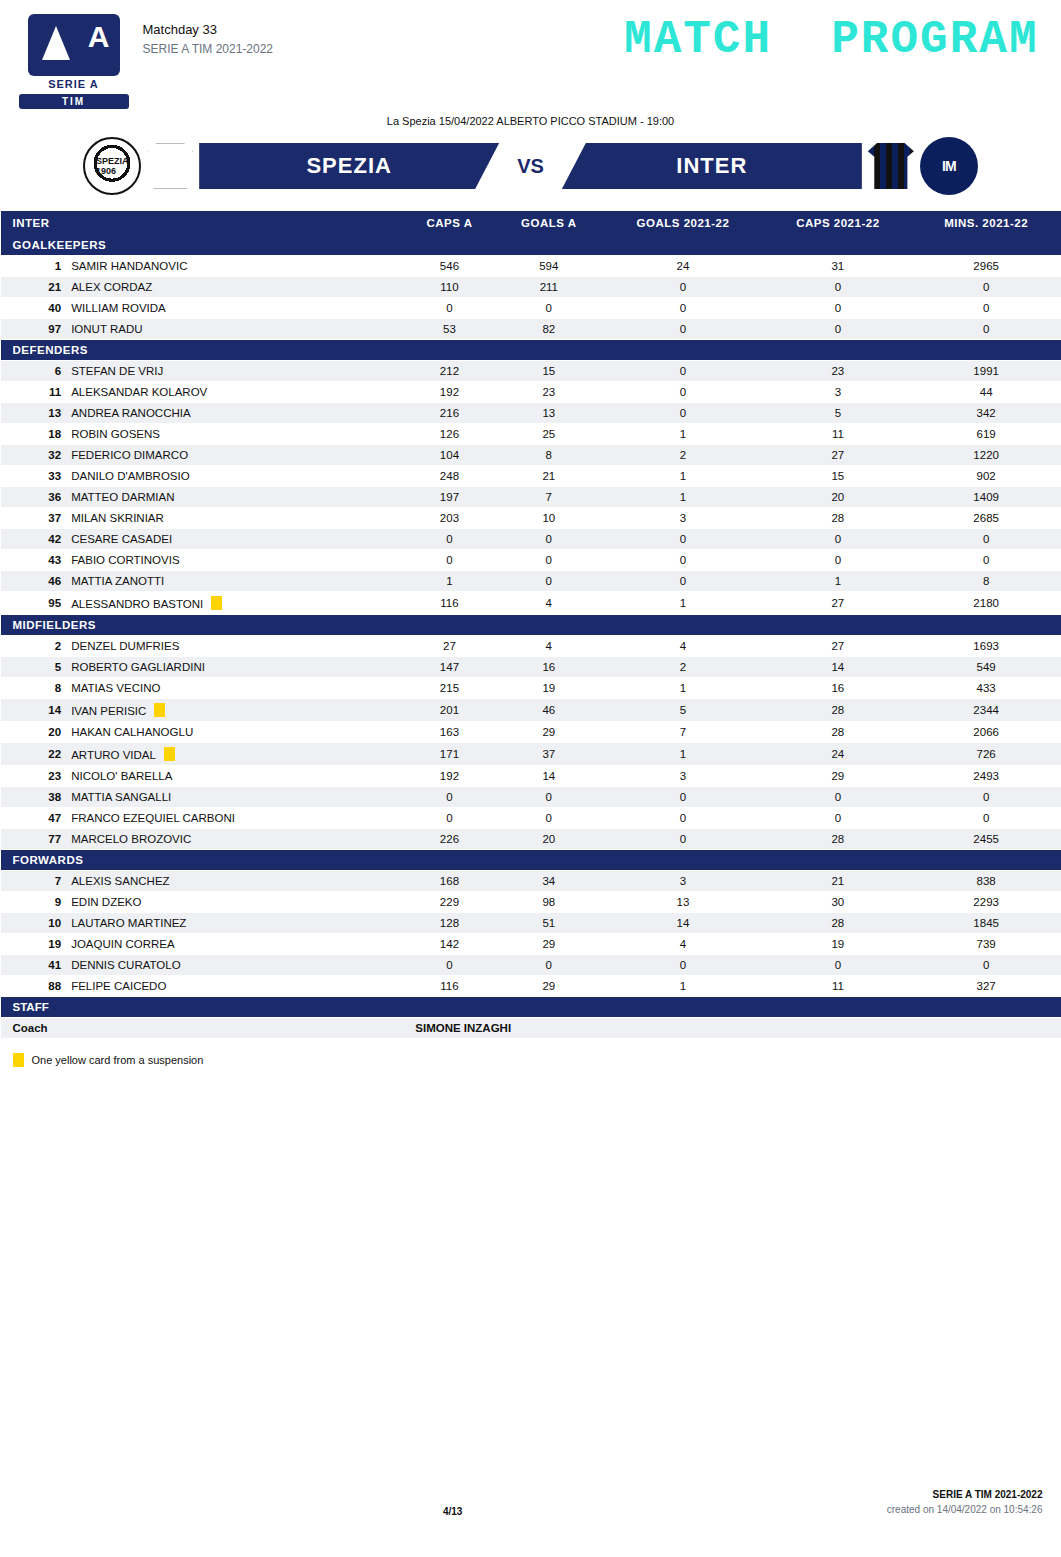SERIE A
TIM
Matchday 33
SERIE A TIM 2021-2022
MATCH PROGRAM
La Spezia 15/04/2022 ALBERTO PICCO STADIUM - 19:00
SPEZIA
1906
SPEZIA
VS
INTER
IM
| INTER | CAPS A | GOALS A | GOALS 2021-22 | CAPS 2021-22 | MINS. 2021-22 |
| --- | --- | --- | --- | --- | --- |
| GOALKEEPERS |
| 1 | SAMIR HANDANOVIC | 546 | 594 | 24 | 31 | 2965 |
| 21 | ALEX CORDAZ | 110 | 211 | 0 | 0 | 0 |
| 40 | WILLIAM ROVIDA | 0 | 0 | 0 | 0 | 0 |
| 97 | IONUT RADU | 53 | 82 | 0 | 0 | 0 |
| DEFENDERS |
| 6 | STEFAN DE VRIJ | 212 | 15 | 0 | 23 | 1991 |
| 11 | ALEKSANDAR KOLAROV | 192 | 23 | 0 | 3 | 44 |
| 13 | ANDREA RANOCCHIA | 216 | 13 | 0 | 5 | 342 |
| 18 | ROBIN GOSENS | 126 | 25 | 1 | 11 | 619 |
| 32 | FEDERICO DIMARCO | 104 | 8 | 2 | 27 | 1220 |
| 33 | DANILO D'AMBROSIO | 248 | 21 | 1 | 15 | 902 |
| 36 | MATTEO DARMIAN | 197 | 7 | 1 | 20 | 1409 |
| 37 | MILAN SKRINIAR | 203 | 10 | 3 | 28 | 2685 |
| 42 | CESARE CASADEI | 0 | 0 | 0 | 0 | 0 |
| 43 | FABIO CORTINOVIS | 0 | 0 | 0 | 0 | 0 |
| 46 | MATTIA ZANOTTI | 1 | 0 | 0 | 1 | 8 |
| 95 | ALESSANDRO BASTONI | 116 | 4 | 1 | 27 | 2180 |
| MIDFIELDERS |
| 2 | DENZEL DUMFRIES | 27 | 4 | 4 | 27 | 1693 |
| 5 | ROBERTO GAGLIARDINI | 147 | 16 | 2 | 14 | 549 |
| 8 | MATIAS VECINO | 215 | 19 | 1 | 16 | 433 |
| 14 | IVAN PERISIC | 201 | 46 | 5 | 28 | 2344 |
| 20 | HAKAN CALHANOGLU | 163 | 29 | 7 | 28 | 2066 |
| 22 | ARTURO VIDAL | 171 | 37 | 1 | 24 | 726 |
| 23 | NICOLO' BARELLA | 192 | 14 | 3 | 29 | 2493 |
| 38 | MATTIA SANGALLI | 0 | 0 | 0 | 0 | 0 |
| 47 | FRANCO EZEQUIEL CARBONI | 0 | 0 | 0 | 0 | 0 |
| 77 | MARCELO BROZOVIC | 226 | 20 | 0 | 28 | 2455 |
| FORWARDS |
| 7 | ALEXIS SANCHEZ | 168 | 34 | 3 | 21 | 838 |
| 9 | EDIN DZEKO | 229 | 98 | 13 | 30 | 2293 |
| 10 | LAUTARO MARTINEZ | 128 | 51 | 14 | 28 | 1845 |
| 19 | JOAQUIN CORREA | 142 | 29 | 4 | 19 | 739 |
| 41 | DENNIS CURATOLO | 0 | 0 | 0 | 0 | 0 |
| 88 | FELIPE CAICEDO | 116 | 29 | 1 | 11 | 327 |
| STAFF |
| Coach | SIMONE INZAGHI |
One yellow card from a suspension
4/13
SERIE A TIM 2021-2022
created on 14/04/2022 on 10:54:26